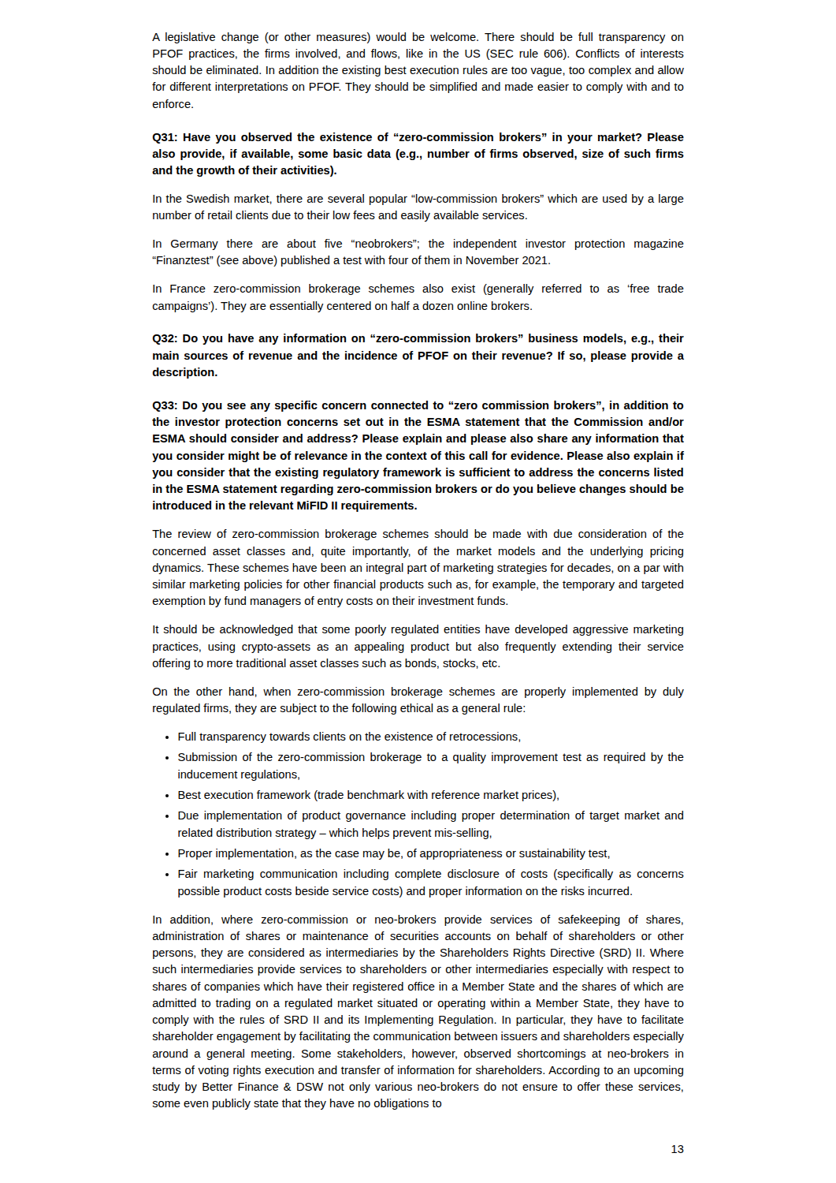A legislative change (or other measures) would be welcome. There should be full transparency on PFOF practices, the firms involved, and flows, like in the US (SEC rule 606). Conflicts of interests should be eliminated. In addition the existing best execution rules are too vague, too complex and allow for different interpretations on PFOF. They should be simplified and made easier to comply with and to enforce.
Q31: Have you observed the existence of “zero-commission brokers” in your market? Please also provide, if available, some basic data (e.g., number of firms observed, size of such firms and the growth of their activities).
In the Swedish market, there are several popular “low-commission brokers” which are used by a large number of retail clients due to their low fees and easily available services.
In Germany there are about five “neobrokers”; the independent investor protection magazine “Finanztest” (see above) published a test with four of them in November 2021.
In France zero-commission brokerage schemes also exist (generally referred to as ‘free trade campaigns’). They are essentially centered on half a dozen online brokers.
Q32: Do you have any information on “zero-commission brokers” business models, e.g., their main sources of revenue and the incidence of PFOF on their revenue? If so, please provide a description.
Q33: Do you see any specific concern connected to “zero commission brokers”, in addition to the investor protection concerns set out in the ESMA statement that the Commission and/or ESMA should consider and address? Please explain and please also share any information that you consider might be of relevance in the context of this call for evidence. Please also explain if you consider that the existing regulatory framework is sufficient to address the concerns listed in the ESMA statement regarding zero-commission brokers or do you believe changes should be introduced in the relevant MiFID II requirements.
The review of zero-commission brokerage schemes should be made with due consideration of the concerned asset classes and, quite importantly, of the market models and the underlying pricing dynamics. These schemes have been an integral part of marketing strategies for decades, on a par with similar marketing policies for other financial products such as, for example, the temporary and targeted exemption by fund managers of entry costs on their investment funds.
It should be acknowledged that some poorly regulated entities have developed aggressive marketing practices, using crypto-assets as an appealing product but also frequently extending their service offering to more traditional asset classes such as bonds, stocks, etc.
On the other hand, when zero-commission brokerage schemes are properly implemented by duly regulated firms, they are subject to the following ethical as a general rule:
Full transparency towards clients on the existence of retrocessions,
Submission of the zero-commission brokerage to a quality improvement test as required by the inducement regulations,
Best execution framework (trade benchmark with reference market prices),
Due implementation of product governance including proper determination of target market and related distribution strategy – which helps prevent mis-selling,
Proper implementation, as the case may be, of appropriateness or sustainability test,
Fair marketing communication including complete disclosure of costs (specifically as concerns possible product costs beside service costs) and proper information on the risks incurred.
In addition, where zero-commission or neo-brokers provide services of safekeeping of shares, administration of shares or maintenance of securities accounts on behalf of shareholders or other persons, they are considered as intermediaries by the Shareholders Rights Directive (SRD) II. Where such intermediaries provide services to shareholders or other intermediaries especially with respect to shares of companies which have their registered office in a Member State and the shares of which are admitted to trading on a regulated market situated or operating within a Member State, they have to comply with the rules of SRD II and its Implementing Regulation. In particular, they have to facilitate shareholder engagement by facilitating the communication between issuers and shareholders especially around a general meeting. Some stakeholders, however, observed shortcomings at neo-brokers in terms of voting rights execution and transfer of information for shareholders. According to an upcoming study by Better Finance & DSW not only various neo-brokers do not ensure to offer these services, some even publicly state that they have no obligations to
13